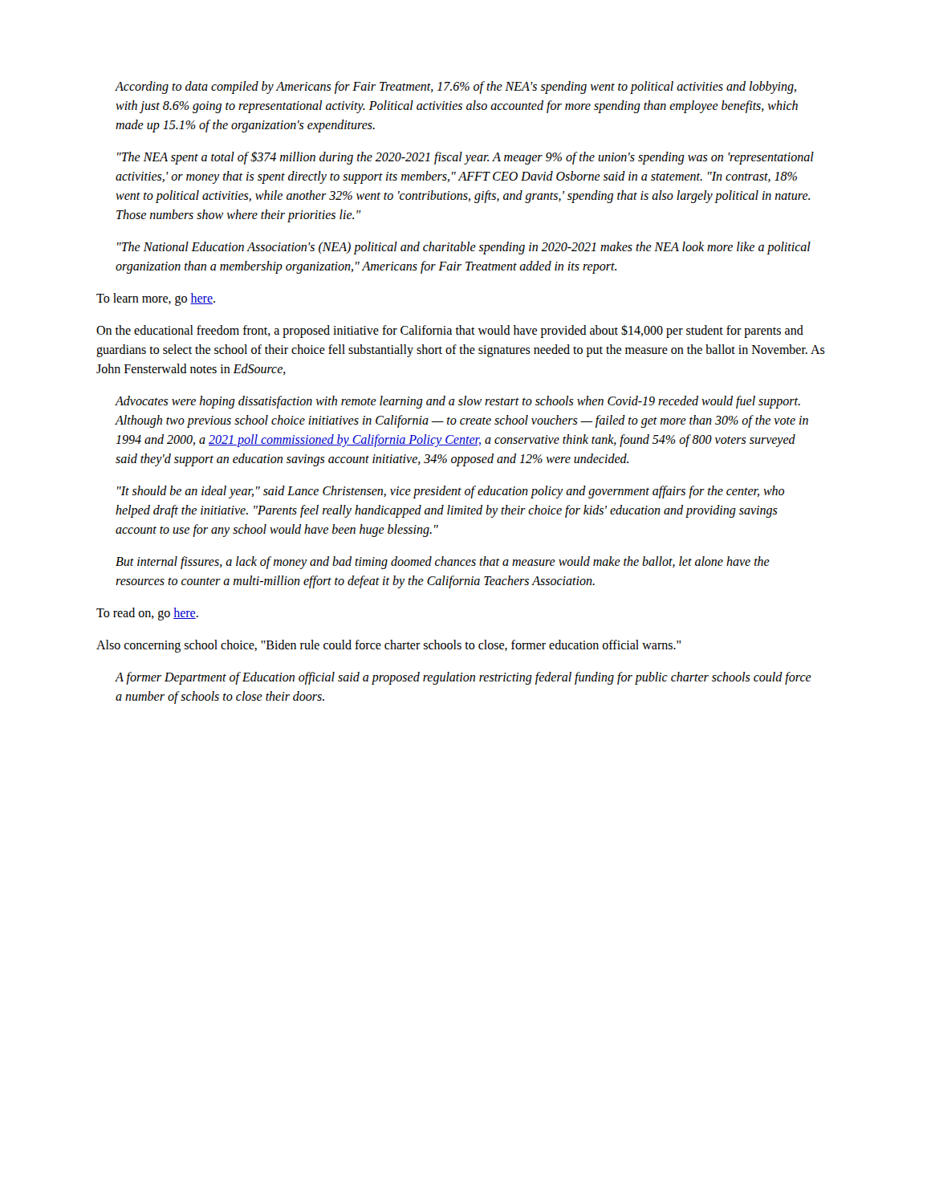According to data compiled by Americans for Fair Treatment, 17.6% of the NEA's spending went to political activities and lobbying, with just 8.6% going to representational activity. Political activities also accounted for more spending than employee benefits, which made up 15.1% of the organization's expenditures.
"The NEA spent a total of $374 million during the 2020-2021 fiscal year. A meager 9% of the union's spending was on 'representational activities,' or money that is spent directly to support its members," AFFT CEO David Osborne said in a statement. "In contrast, 18% went to political activities, while another 32% went to 'contributions, gifts, and grants,' spending that is also largely political in nature. Those numbers show where their priorities lie."
"The National Education Association's (NEA) political and charitable spending in 2020-2021 makes the NEA look more like a political organization than a membership organization," Americans for Fair Treatment added in its report.
To learn more, go here.
On the educational freedom front, a proposed initiative for California that would have provided about $14,000 per student for parents and guardians to select the school of their choice fell substantially short of the signatures needed to put the measure on the ballot in November. As John Fensterwald notes in EdSource,
Advocates were hoping dissatisfaction with remote learning and a slow restart to schools when Covid-19 receded would fuel support. Although two previous school choice initiatives in California — to create school vouchers — failed to get more than 30% of the vote in 1994 and 2000, a 2021 poll commissioned by California Policy Center, a conservative think tank, found 54% of 800 voters surveyed said they'd support an education savings account initiative, 34% opposed and 12% were undecided.
"It should be an ideal year," said Lance Christensen, vice president of education policy and government affairs for the center, who helped draft the initiative. "Parents feel really handicapped and limited by their choice for kids' education and providing savings account to use for any school would have been huge blessing."
But internal fissures, a lack of money and bad timing doomed chances that a measure would make the ballot, let alone have the resources to counter a multi-million effort to defeat it by the California Teachers Association.
To read on, go here.
Also concerning school choice, "Biden rule could force charter schools to close, former education official warns."
A former Department of Education official said a proposed regulation restricting federal funding for public charter schools could force a number of schools to close their doors.